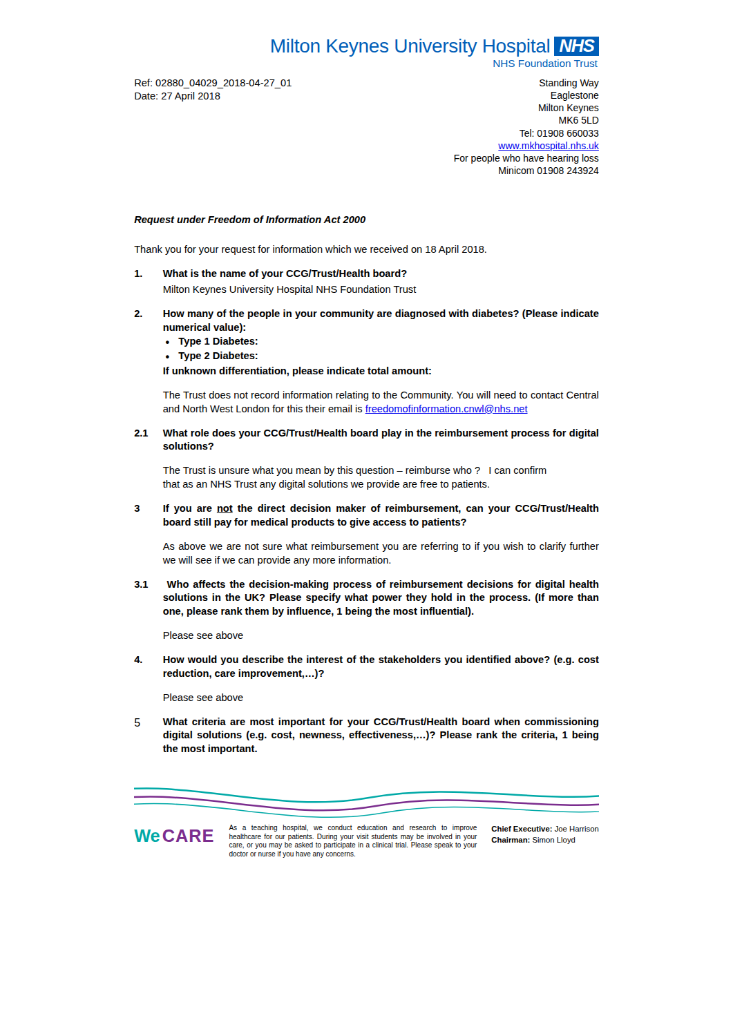Milton Keynes University Hospital NHS
NHS Foundation Trust
Ref: 02880_04029_2018-04-27_01
Date: 27 April 2018
Standing Way
Eaglestone
Milton Keynes
MK6 5LD
Tel: 01908 660033
www.mkhospital.nhs.uk
For people who have hearing loss
Minicom 01908 243924
Request under Freedom of Information Act 2000
Thank you for your request for information which we received on 18 April 2018.
1.
What is the name of your CCG/Trust/Health board?
Milton Keynes University Hospital NHS Foundation Trust
2.
How many of the people in your community are diagnosed with diabetes? (Please indicate numerical value):
Type 1 Diabetes:
Type 2 Diabetes:
If unknown differentiation, please indicate total amount:
The Trust does not record information relating to the Community. You will need to contact Central and North West London for this their email is freedomofinformation.cnwl@nhs.net
2.1
What role does your CCG/Trust/Health board play in the reimbursement process for digital solutions?
The Trust is unsure what you mean by this question – reimburse who ? I can confirm
that as an NHS Trust any digital solutions we provide are free to patients.
3
If you are not the direct decision maker of reimbursement, can your CCG/Trust/Health board still pay for medical products to give access to patients?
As above we are not sure what reimbursement you are referring to if you wish to clarify further we will see if we can provide any more information.
3.1
Who affects the decision-making process of reimbursement decisions for digital health solutions in the UK? Please specify what power they hold in the process. (If more than one, please rank them by influence, 1 being the most influential).
Please see above
4.
How would you describe the interest of the stakeholders you identified above? (e.g. cost reduction, care improvement,…)?
Please see above
5
What criteria are most important for your CCG/Trust/Health board when commissioning digital solutions (e.g. cost, newness, effectiveness,…)? Please rank the criteria, 1 being the most important.
We CARE
As a teaching hospital, we conduct education and research to improve healthcare for our patients. During your visit students may be involved in your care, or you may be asked to participate in a clinical trial. Please speak to your doctor or nurse if you have any concerns.
Chief Executive: Joe Harrison
Chairman: Simon Lloyd